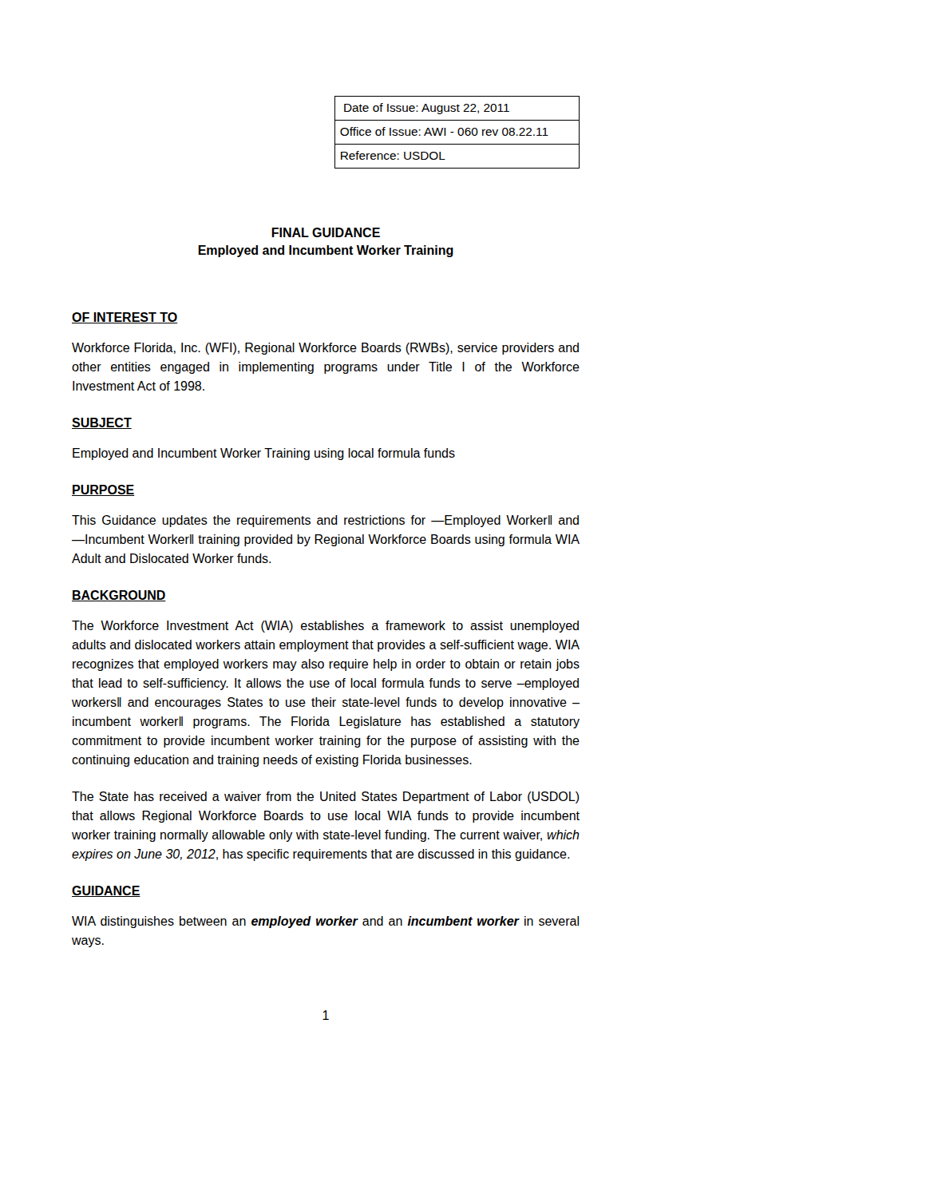Date of Issue: August 22, 2011
Office of Issue: AWI - 060 rev 08.22.11
Reference: USDOL
FINAL GUIDANCE
Employed and Incumbent Worker Training
OF INTEREST TO
Workforce Florida, Inc. (WFI), Regional Workforce Boards (RWBs), service providers and other entities engaged in implementing programs under Title I of the Workforce Investment Act of 1998.
SUBJECT
Employed and Incumbent Worker Training using local formula funds
PURPOSE
This Guidance updates the requirements and restrictions for ―Employed Worker‖ and ―Incumbent Worker‖ training provided by Regional Workforce Boards using formula WIA Adult and Dislocated Worker funds.
BACKGROUND
The Workforce Investment Act (WIA) establishes a framework to assist unemployed adults and dislocated workers attain employment that provides a self-sufficient wage. WIA recognizes that employed workers may also require help in order to obtain or retain jobs that lead to self-sufficiency. It allows the use of local formula funds to serve –employed workers‖ and encourages States to use their state-level funds to develop innovative –incumbent worker‖ programs. The Florida Legislature has established a statutory commitment to provide incumbent worker training for the purpose of assisting with the continuing education and training needs of existing Florida businesses.
The State has received a waiver from the United States Department of Labor (USDOL) that allows Regional Workforce Boards to use local WIA funds to provide incumbent worker training normally allowable only with state-level funding. The current waiver, which expires on June 30, 2012, has specific requirements that are discussed in this guidance.
GUIDANCE
WIA distinguishes between an employed worker and an incumbent worker in several ways.
1